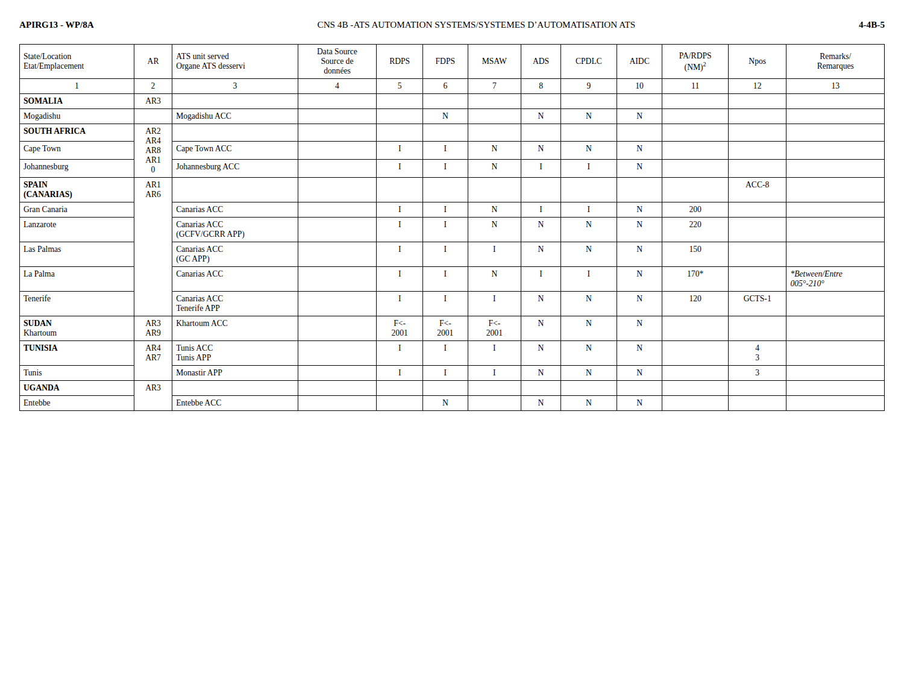APIRG13 - WP/8A
CNS 4B -ATS AUTOMATION SYSTEMS/SYSTEMES D’AUTOMATISATION ATS
4-4B-5
| State/Location Etat/Emplacement | AR | ATS unit served Organe ATS desservi | Data Source Source de données | RDPS | FDPS | MSAW | ADS | CPDLC | AIDC | PA/RDPS (NM) 2 | Npos | Remarks/ Remarques |
| --- | --- | --- | --- | --- | --- | --- | --- | --- | --- | --- | --- | --- |
| 1 | 2 | 3 | 4 | 5 | 6 | 7 | 8 | 9 | 10 | 11 | 12 | 13 |
| SOMALIA | AR3 | | | | | | | | | | | |
| Mogadishu | | Mogadishu ACC | | | N | | N | N | N | | | |
| SOUTH AFRICA | AR2 AR4 AR8 AR1 0 | | | | | | | | | | | |
| Cape Town | Cape Town ACC | | I | I | N | N | N | N | | | |
| Johannesburg | Johannesburg ACC | | I | I | N | I | I | N | | | |
| SPAIN (CANARIAS) | AR1 AR6 | | | | | | | | | | ACC-8 | |
| Gran Canaria | Canarias ACC | | I | I | N | I | I | N | 200 | | |
| Lanzarote | Canarias ACC (GCFV/GCRR APP) | | I | I | N | N | N | N | 220 | | |
| Las Palmas | Canarias ACC (GC APP) | | I | I | I | N | N | N | 150 | | |
| La Palma | Canarias ACC | | I | I | N | I | I | N | 170* | | *Between/Entre 005°-210° |
| Tenerife | Canarias ACC Tenerife APP | | I | I | I | N | N | N | 120 | GCTS-1 | |
| SUDAN Khartoum | AR3 AR9 | Khartoum ACC | | F<- 2001 | F<- 2001 | F<- 2001 | N | N | N | | | |
| TUNISIA | AR4 AR7 | Tunis ACC Tunis APP | | I | I | I | N | N | N | | 4 3 | |
| Tunis | Monastir APP | | I | I | I | N | N | N | | 3 | |
| UGANDA | AR3 | | | | | | | | | | | |
| Entebbe | Entebbe ACC | | | N | | N | N | N | | | |